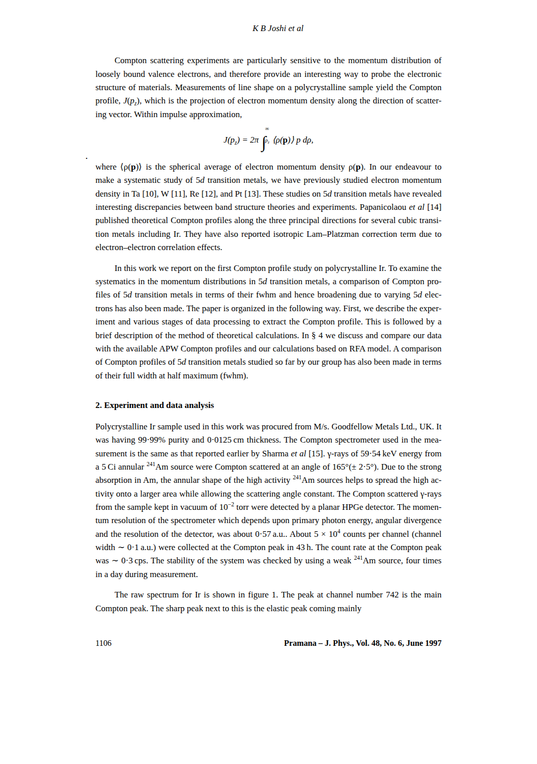K B Joshi et al
Compton scattering experiments are particularly sensitive to the momentum distribution of loosely bound valence electrons, and therefore provide an interesting way to probe the electronic structure of materials. Measurements of line shape on a polycrystalline sample yield the Compton profile, J(pz), which is the projection of electron momentum density along the direction of scattering vector. Within impulse approximation,
J(pz) = 2π ∫∞pz ⟨ρ(p)⟩ p dρ,
·where ⟨ρ(p)⟩ is the spherical average of electron momentum density ρ(p). In our endeavour to make a systematic study of 5d transition metals, we have previously studied electron momentum density in Ta [10], W [11], Re [12], and Pt [13]. These studies on 5d transition metals have revealed interesting discrepancies between band structure theories and experiments. Papanicolaou et al [14] published theoretical Compton profiles along the three principal directions for several cubic transition metals including Ir. They have also reported isotropic Lam–Platzman correction term due to electron–electron correlation effects.
In this work we report on the first Compton profile study on polycrystalline Ir. To examine the systematics in the momentum distributions in 5d transition metals, a comparison of Compton profiles of 5d transition metals in terms of their fwhm and hence broadening due to varying 5d electrons has also been made. The paper is organized in the following way. First, we describe the experiment and various stages of data processing to extract the Compton profile. This is followed by a brief description of the method of theoretical calculations. In § 4 we discuss and compare our data with the available APW Compton profiles and our calculations based on RFA model. A comparison of Compton profiles of 5d transition metals studied so far by our group has also been made in terms of their full width at half maximum (fwhm).
2. Experiment and data analysis
Polycrystalline Ir sample used in this work was procured from M/s. Goodfellow Metals Ltd., UK. It was having 99·99% purity and 0·0125 cm thickness. The Compton spectrometer used in the measurement is the same as that reported earlier by Sharma et al [15]. γ-rays of 59·54 keV energy from a 5 Ci annular 241Am source were Compton scattered at an angle of 165°(± 2·5°). Due to the strong absorption in Am, the annular shape of the high activity 241Am sources helps to spread the high activity onto a larger area while allowing the scattering angle constant. The Compton scattered γ-rays from the sample kept in vacuum of 10−2 torr were detected by a planar HPGe detector. The momentum resolution of the spectrometer which depends upon primary photon energy, angular divergence and the resolution of the detector, was about 0·57 a.u.. About 5 × 104 counts per channel (channel width ∼ 0·1 a.u.) were collected at the Compton peak in 43 h. The count rate at the Compton peak was ∼ 0·3 cps. The stability of the system was checked by using a weak 241Am source, four times in a day during measurement.
The raw spectrum for Ir is shown in figure 1. The peak at channel number 742 is the main Compton peak. The sharp peak next to this is the elastic peak coming mainly
1106 Pramana – J. Phys., Vol. 48, No. 6, June 1997